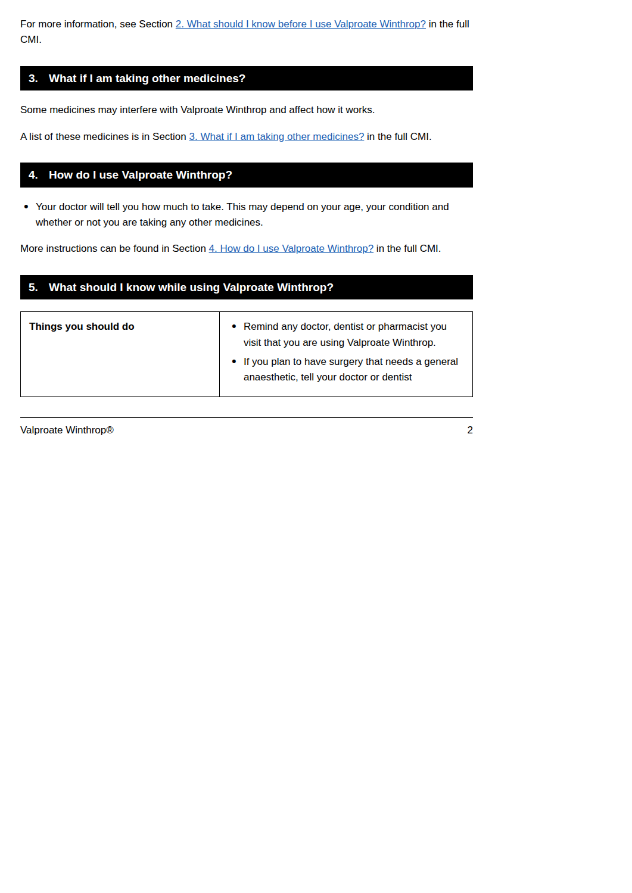For more information, see Section 2. What should I know before I use Valproate Winthrop? in the full CMI.
3. What if I am taking other medicines?
Some medicines may interfere with Valproate Winthrop and affect how it works.
A list of these medicines is in Section 3. What if I am taking other medicines? in the full CMI.
4. How do I use Valproate Winthrop?
Your doctor will tell you how much to take. This may depend on your age, your condition and whether or not you are taking any other medicines.
More instructions can be found in Section 4. How do I use Valproate Winthrop? in the full CMI.
5. What should I know while using Valproate Winthrop?
| Things you should do | Remind any doctor, dentist or pharmacist you visit that you are using Valproate Winthrop. If you plan to have surgery that needs a general anaesthetic, tell your doctor or dentist |
2 Valproate Winthrop®